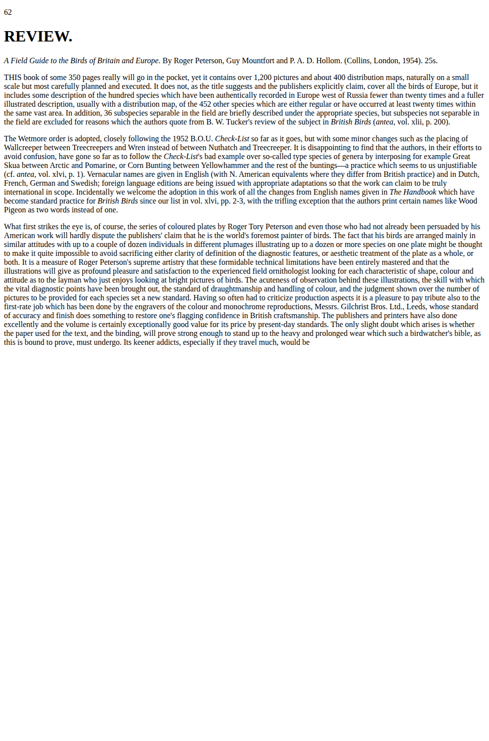62
REVIEW.
A Field Guide to the Birds of Britain and Europe. By Roger Peterson, Guy Mountfort and P. A. D. Hollom. (Collins, London, 1954). 25s.
THIS book of some 350 pages really will go in the pocket, yet it contains over 1,200 pictures and about 400 distribution maps, naturally on a small scale but most carefully planned and executed. It does not, as the title suggests and the publishers explicitly claim, cover all the birds of Europe, but it includes some description of the hundred species which have been authentically recorded in Europe west of Russia fewer than twenty times and a fuller illustrated description, usually with a distribution map, of the 452 other species which are either regular or have occurred at least twenty times within the same vast area. In addition, 36 subspecies separable in the field are briefly described under the appropriate species, but subspecies not separable in the field are excluded for reasons which the authors quote from B. W. Tucker's review of the subject in British Birds (antea, vol. xlii, p. 200).
The Wetmore order is adopted, closely following the 1952 B.O.U. Check-List so far as it goes, but with some minor changes such as the placing of Wallcreeper between Treecreepers and Wren instead of between Nuthatch and Treecreeper. It is disappointing to find that the authors, in their efforts to avoid confusion, have gone so far as to follow the Check-List's bad example over so-called type species of genera by interposing for example Great Skua between Arctic and Pomarine, or Corn Bunting between Yellowhammer and the rest of the buntings—a practice which seems to us unjustifiable (cf. antea, vol. xlvi, p. 1). Vernacular names are given in English (with N. American equivalents where they differ from British practice) and in Dutch, French, German and Swedish; foreign language editions are being issued with appropriate adaptations so that the work can claim to be truly international in scope. Incidentally we welcome the adoption in this work of all the changes from English names given in The Handbook which have become standard practice for British Birds since our list in vol. xlvi, pp. 2-3, with the trifling exception that the authors print certain names like Wood Pigeon as two words instead of one.
What first strikes the eye is, of course, the series of coloured plates by Roger Tory Peterson and even those who had not already been persuaded by his American work will hardly dispute the publishers' claim that he is the world's foremost painter of birds. The fact that his birds are arranged mainly in similar attitudes with up to a couple of dozen individuals in different plumages illustrating up to a dozen or more species on one plate might be thought to make it quite impossible to avoid sacrificing either clarity of definition of the diagnostic features, or aesthetic treatment of the plate as a whole, or both. It is a measure of Roger Peterson's supreme artistry that these formidable technical limitations have been entirely mastered and that the illustrations will give as profound pleasure and satisfaction to the experienced field ornithologist looking for each characteristic of shape, colour and attitude as to the layman who just enjoys looking at bright pictures of birds. The acuteness of observation behind these illustrations, the skill with which the vital diagnostic points have been brought out, the standard of draughtmanship and handling of colour, and the judgment shown over the number of pictures to be provided for each species set a new standard. Having so often had to criticize production aspects it is a pleasure to pay tribute also to the first-rate job which has been done by the engravers of the colour and monochrome reproductions, Messrs. Gilchrist Bros. Ltd., Leeds, whose standard of accuracy and finish does something to restore one's flagging confidence in British craftsmanship. The publishers and printers have also done excellently and the volume is certainly exceptionally good value for its price by present-day standards. The only slight doubt which arises is whether the paper used for the text, and the binding, will prove strong enough to stand up to the heavy and prolonged wear which such a birdwatcher's bible, as this is bound to prove, must undergo. Its keener addicts, especially if they travel much, would be